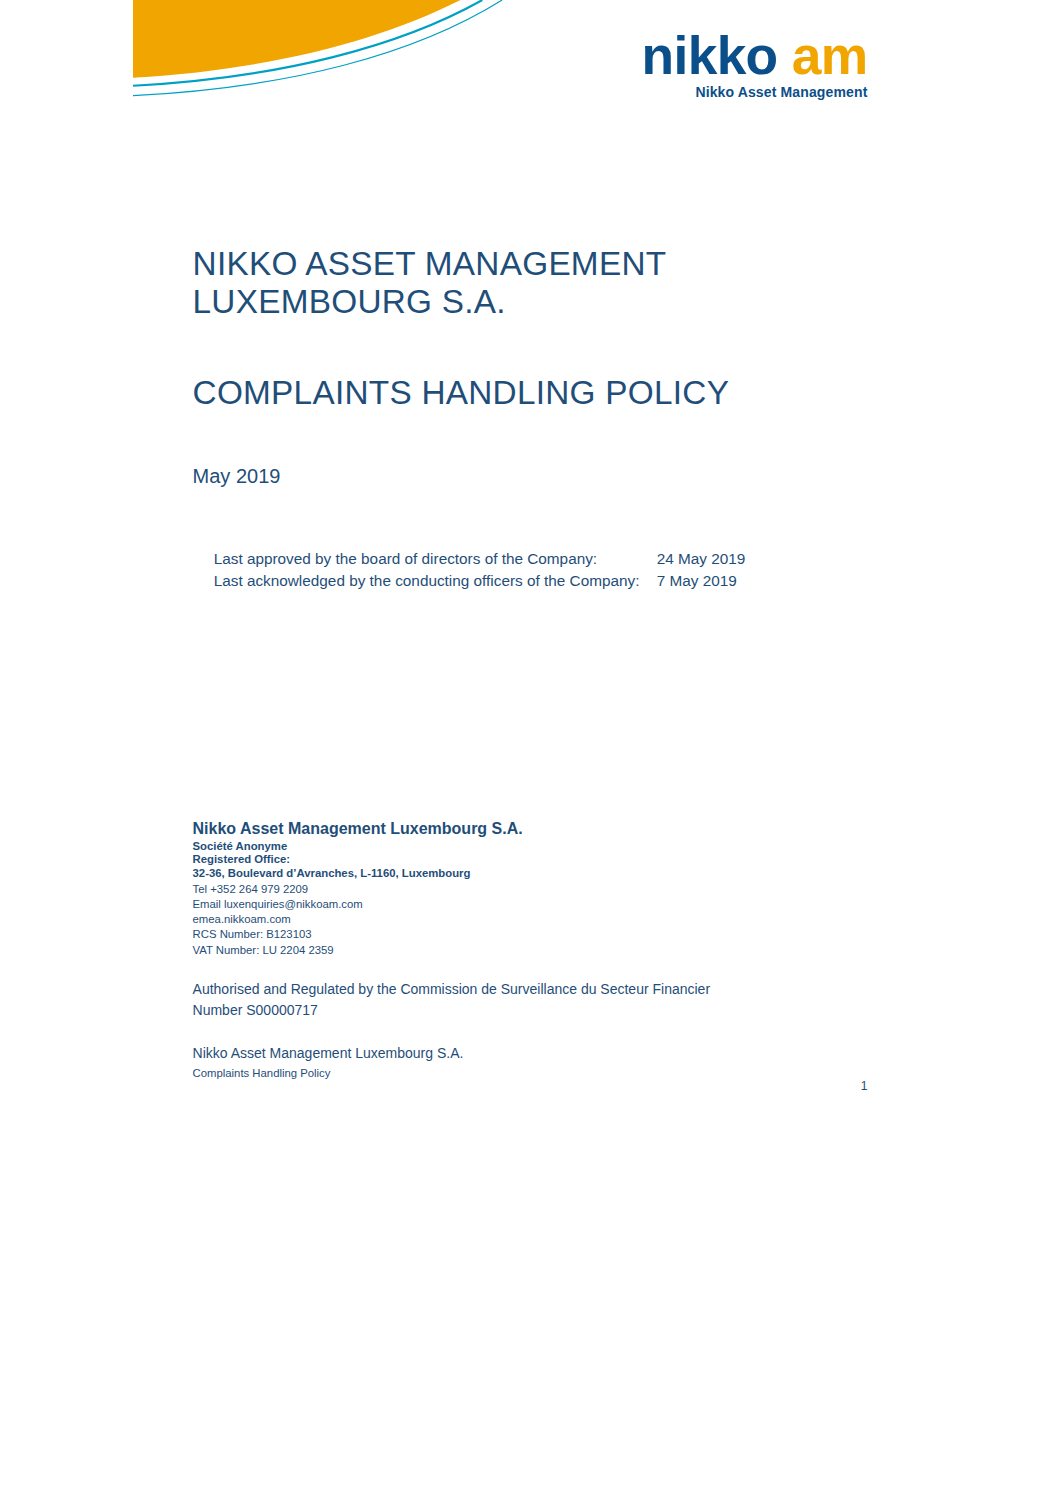nikko am
Nikko Asset Management
NIKKO ASSET MANAGEMENT LUXEMBOURG S.A.
COMPLAINTS HANDLING POLICY
May 2019
| Last approved by the board of directors of the Company: | 24 May 2019 |
| Last acknowledged by the conducting officers of the Company: | 7 May 2019 |
Nikko Asset Management Luxembourg S.A.
Société Anonyme
Registered Office:
32-36, Boulevard d’Avranches, L-1160, Luxembourg
Tel +352 264 979 2209
Email luxenquiries@nikkoam.com
emea.nikkoam.com
RCS Number: B123103
VAT Number: LU 2204 2359
Authorised and Regulated by the Commission de Surveillance du Secteur Financier
Number S00000717
Nikko Asset Management Luxembourg S.A.
Complaints Handling Policy
1